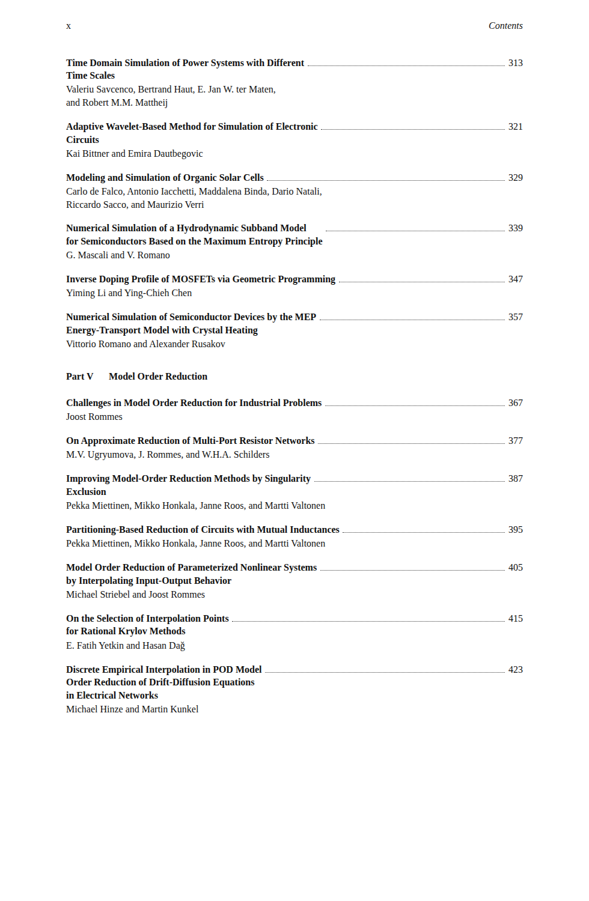x Contents
Time Domain Simulation of Power Systems with Different
Time Scales 313
Valeriu Savcenco, Bertrand Haut, E. Jan W. ter Maten,
and Robert M.M. Mattheij
Adaptive Wavelet-Based Method for Simulation of Electronic
Circuits 321
Kai Bittner and Emira Dautbegovic
Modeling and Simulation of Organic Solar Cells 329
Carlo de Falco, Antonio Iacchetti, Maddalena Binda, Dario Natali,
Riccardo Sacco, and Maurizio Verri
Numerical Simulation of a Hydrodynamic Subband Model
for Semiconductors Based on the Maximum Entropy Principle 339
G. Mascali and V. Romano
Inverse Doping Profile of MOSFETs via Geometric Programming 347
Yiming Li and Ying-Chieh Chen
Numerical Simulation of Semiconductor Devices by the MEP
Energy-Transport Model with Crystal Heating 357
Vittorio Romano and Alexander Rusakov
Part VModel Order Reduction
Challenges in Model Order Reduction for Industrial Problems 367
Joost Rommes
On Approximate Reduction of Multi-Port Resistor Networks 377
M.V. Ugryumova, J. Rommes, and W.H.A. Schilders
Improving Model-Order Reduction Methods by Singularity
Exclusion 387
Pekka Miettinen, Mikko Honkala, Janne Roos, and Martti Valtonen
Partitioning-Based Reduction of Circuits with Mutual Inductances 395
Pekka Miettinen, Mikko Honkala, Janne Roos, and Martti Valtonen
Model Order Reduction of Parameterized Nonlinear Systems
by Interpolating Input-Output Behavior 405
Michael Striebel and Joost Rommes
On the Selection of Interpolation Points
for Rational Krylov Methods 415
E. Fatih Yetkin and Hasan Dağ
Discrete Empirical Interpolation in POD Model
Order Reduction of Drift-Diffusion Equations
in Electrical Networks 423
Michael Hinze and Martin Kunkel